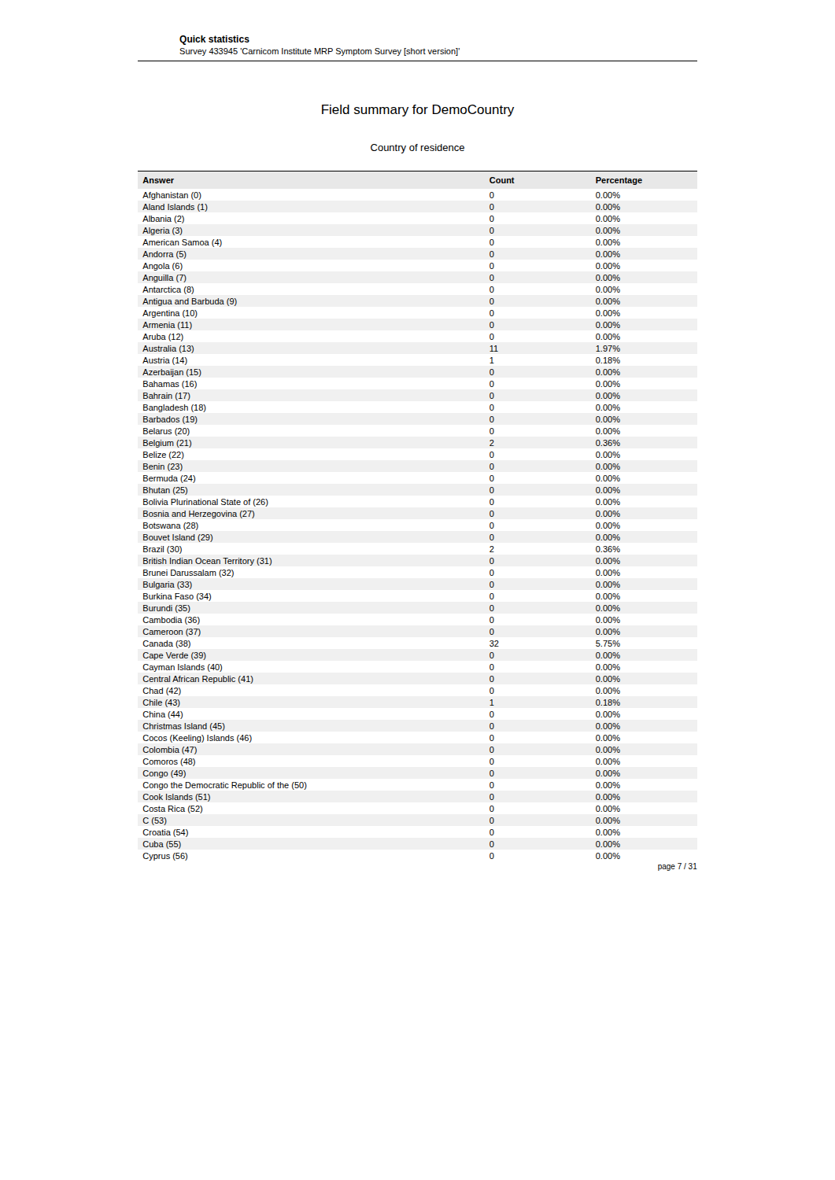Quick statistics
Survey 433945 'Carnicom Institute MRP Symptom Survey [short version]'
Field summary for DemoCountry
Country of residence
| Answer | Count | Percentage |
| --- | --- | --- |
| Afghanistan (0) | 0 | 0.00% |
| Aland Islands (1) | 0 | 0.00% |
| Albania (2) | 0 | 0.00% |
| Algeria (3) | 0 | 0.00% |
| American Samoa (4) | 0 | 0.00% |
| Andorra (5) | 0 | 0.00% |
| Angola (6) | 0 | 0.00% |
| Anguilla (7) | 0 | 0.00% |
| Antarctica (8) | 0 | 0.00% |
| Antigua and Barbuda (9) | 0 | 0.00% |
| Argentina (10) | 0 | 0.00% |
| Armenia (11) | 0 | 0.00% |
| Aruba (12) | 0 | 0.00% |
| Australia (13) | 11 | 1.97% |
| Austria (14) | 1 | 0.18% |
| Azerbaijan (15) | 0 | 0.00% |
| Bahamas (16) | 0 | 0.00% |
| Bahrain (17) | 0 | 0.00% |
| Bangladesh (18) | 0 | 0.00% |
| Barbados (19) | 0 | 0.00% |
| Belarus (20) | 0 | 0.00% |
| Belgium (21) | 2 | 0.36% |
| Belize (22) | 0 | 0.00% |
| Benin (23) | 0 | 0.00% |
| Bermuda (24) | 0 | 0.00% |
| Bhutan (25) | 0 | 0.00% |
| Bolivia Plurinational State of (26) | 0 | 0.00% |
| Bosnia and Herzegovina (27) | 0 | 0.00% |
| Botswana (28) | 0 | 0.00% |
| Bouvet Island (29) | 0 | 0.00% |
| Brazil (30) | 2 | 0.36% |
| British Indian Ocean Territory (31) | 0 | 0.00% |
| Brunei Darussalam (32) | 0 | 0.00% |
| Bulgaria (33) | 0 | 0.00% |
| Burkina Faso (34) | 0 | 0.00% |
| Burundi (35) | 0 | 0.00% |
| Cambodia (36) | 0 | 0.00% |
| Cameroon (37) | 0 | 0.00% |
| Canada (38) | 32 | 5.75% |
| Cape Verde (39) | 0 | 0.00% |
| Cayman Islands (40) | 0 | 0.00% |
| Central African Republic (41) | 0 | 0.00% |
| Chad (42) | 0 | 0.00% |
| Chile (43) | 1 | 0.18% |
| China (44) | 0 | 0.00% |
| Christmas Island (45) | 0 | 0.00% |
| Cocos (Keeling) Islands (46) | 0 | 0.00% |
| Colombia (47) | 0 | 0.00% |
| Comoros (48) | 0 | 0.00% |
| Congo (49) | 0 | 0.00% |
| Congo the Democratic Republic of the (50) | 0 | 0.00% |
| Cook Islands (51) | 0 | 0.00% |
| Costa Rica (52) | 0 | 0.00% |
| C (53) | 0 | 0.00% |
| Croatia (54) | 0 | 0.00% |
| Cuba (55) | 0 | 0.00% |
| Cyprus (56) | 0 | 0.00% |
page 7 / 31